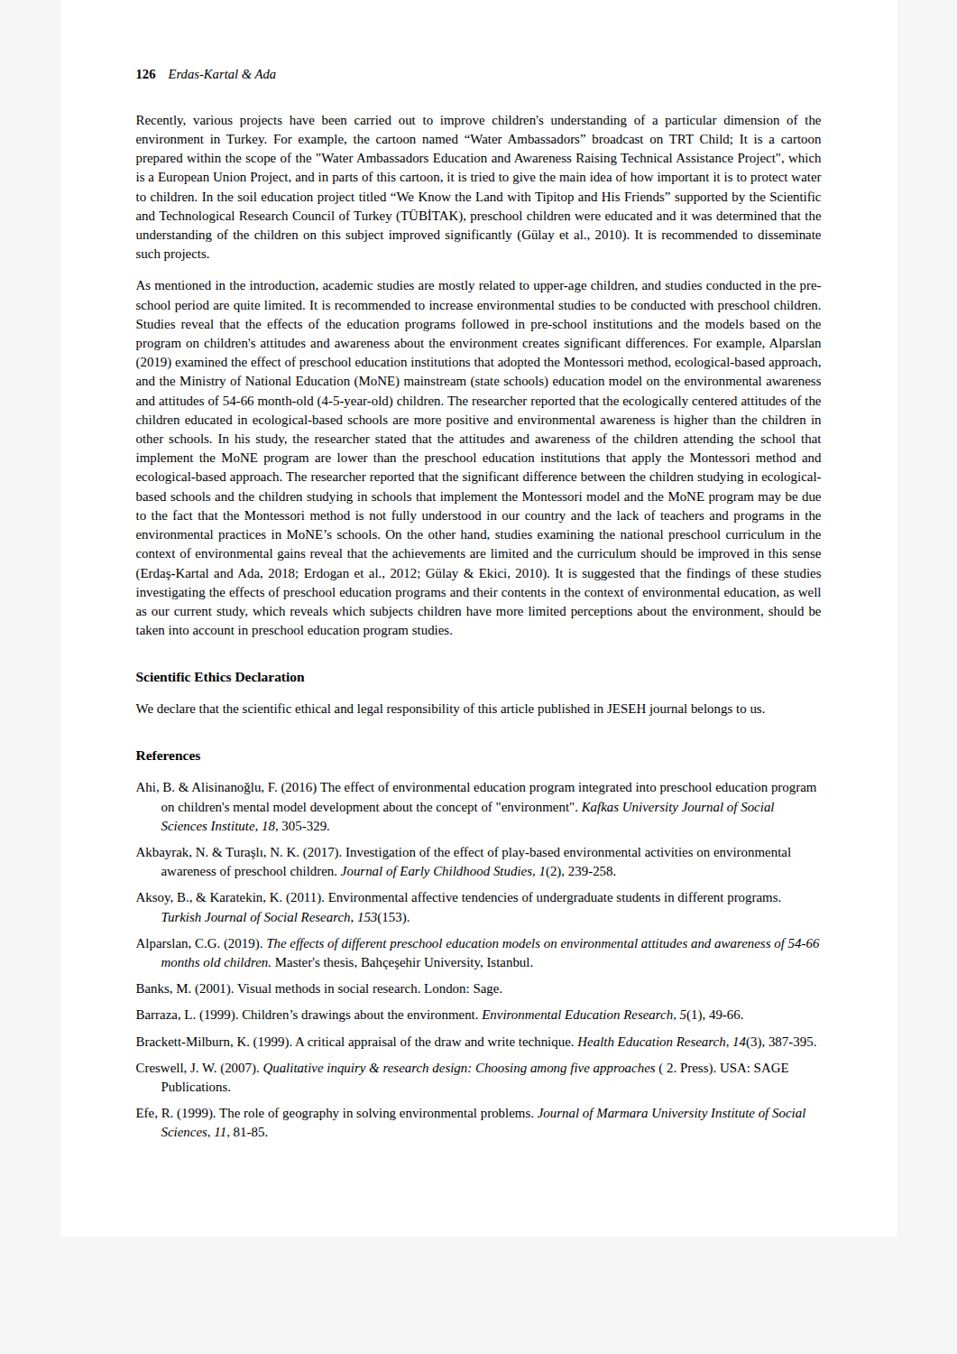126 Erdas-Kartal & Ada
Recently, various projects have been carried out to improve children's understanding of a particular dimension of the environment in Turkey. For example, the cartoon named “Water Ambassadors” broadcast on TRT Child; It is a cartoon prepared within the scope of the "Water Ambassadors Education and Awareness Raising Technical Assistance Project", which is a European Union Project, and in parts of this cartoon, it is tried to give the main idea of how important it is to protect water to children. In the soil education project titled “We Know the Land with Tipitop and His Friends” supported by the Scientific and Technological Research Council of Turkey (TÜBİTAK), preschool children were educated and it was determined that the understanding of the children on this subject improved significantly (Gülay et al., 2010). It is recommended to disseminate such projects.
As mentioned in the introduction, academic studies are mostly related to upper-age children, and studies conducted in the pre-school period are quite limited. It is recommended to increase environmental studies to be conducted with preschool children. Studies reveal that the effects of the education programs followed in pre-school institutions and the models based on the program on children's attitudes and awareness about the environment creates significant differences. For example, Alparslan (2019) examined the effect of preschool education institutions that adopted the Montessori method, ecological-based approach, and the Ministry of National Education (MoNE) mainstream (state schools) education model on the environmental awareness and attitudes of 54-66 month-old (4-5-year-old) children. The researcher reported that the ecologically centered attitudes of the children educated in ecological-based schools are more positive and environmental awareness is higher than the children in other schools. In his study, the researcher stated that the attitudes and awareness of the children attending the school that implement the MoNE program are lower than the preschool education institutions that apply the Montessori method and ecological-based approach. The researcher reported that the significant difference between the children studying in ecological-based schools and the children studying in schools that implement the Montessori model and the MoNE program may be due to the fact that the Montessori method is not fully understood in our country and the lack of teachers and programs in the environmental practices in MoNE’s schools. On the other hand, studies examining the national preschool curriculum in the context of environmental gains reveal that the achievements are limited and the curriculum should be improved in this sense (Erdaş-Kartal and Ada, 2018; Erdogan et al., 2012; Gülay & Ekici, 2010). It is suggested that the findings of these studies investigating the effects of preschool education programs and their contents in the context of environmental education, as well as our current study, which reveals which subjects children have more limited perceptions about the environment, should be taken into account in preschool education program studies.
Scientific Ethics Declaration
We declare that the scientific ethical and legal responsibility of this article published in JESEH journal belongs to us.
References
Ahi, B. & Alisinanoğlu, F. (2016) The effect of environmental education program integrated into preschool education program on children's mental model development about the concept of "environment". Kafkas University Journal of Social Sciences Institute, 18, 305-329.
Akbayrak, N. & Turaşlı, N. K. (2017). Investigation of the effect of play-based environmental activities on environmental awareness of preschool children. Journal of Early Childhood Studies, 1(2), 239-258.
Aksoy, B., & Karatekin, K. (2011). Environmental affective tendencies of undergraduate students in different programs. Turkish Journal of Social Research, 153(153).
Alparslan, C.G. (2019). The effects of different preschool education models on environmental attitudes and awareness of 54-66 months old children. Master's thesis, Bahçeşehir University, Istanbul.
Banks, M. (2001). Visual methods in social research. London: Sage.
Barraza, L. (1999). Children’s drawings about the environment. Environmental Education Research, 5(1), 49-66.
Brackett-Milburn, K. (1999). A critical appraisal of the draw and write technique. Health Education Research, 14(3), 387-395.
Creswell, J. W. (2007). Qualitative inquiry & research design: Choosing among five approaches ( 2. Press). USA: SAGE Publications.
Efe, R. (1999). The role of geography in solving environmental problems. Journal of Marmara University Institute of Social Sciences, 11, 81-85.